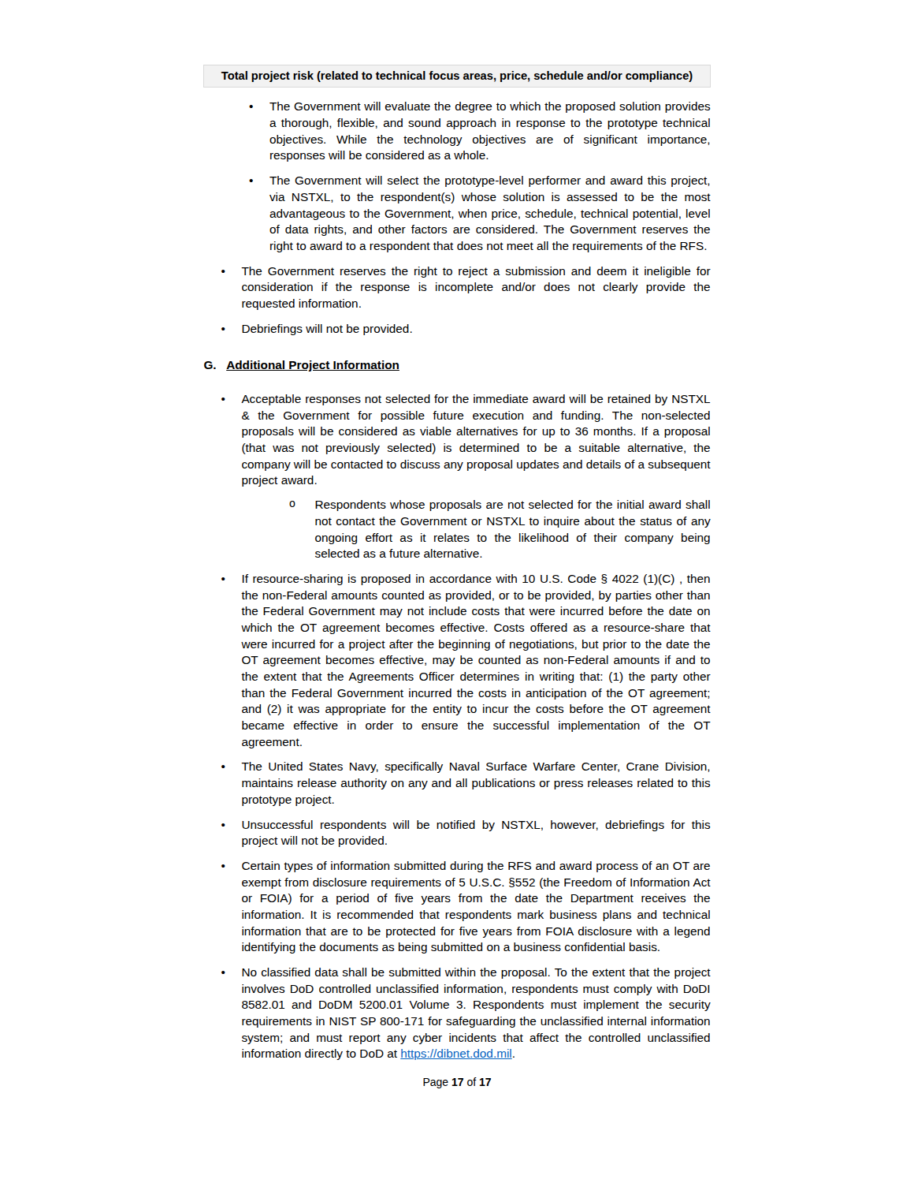Total project risk (related to technical focus areas, price, schedule and/or compliance)
The Government will evaluate the degree to which the proposed solution provides a thorough, flexible, and sound approach in response to the prototype technical objectives. While the technology objectives are of significant importance, responses will be considered as a whole.
The Government will select the prototype-level performer and award this project, via NSTXL, to the respondent(s) whose solution is assessed to be the most advantageous to the Government, when price, schedule, technical potential, level of data rights, and other factors are considered. The Government reserves the right to award to a respondent that does not meet all the requirements of the RFS.
The Government reserves the right to reject a submission and deem it ineligible for consideration if the response is incomplete and/or does not clearly provide the requested information.
Debriefings will not be provided.
G. Additional Project Information
Acceptable responses not selected for the immediate award will be retained by NSTXL & the Government for possible future execution and funding. The non-selected proposals will be considered as viable alternatives for up to 36 months. If a proposal (that was not previously selected) is determined to be a suitable alternative, the company will be contacted to discuss any proposal updates and details of a subsequent project award.
Respondents whose proposals are not selected for the initial award shall not contact the Government or NSTXL to inquire about the status of any ongoing effort as it relates to the likelihood of their company being selected as a future alternative.
If resource-sharing is proposed in accordance with 10 U.S. Code § 4022 (1)(C) , then the non-Federal amounts counted as provided, or to be provided, by parties other than the Federal Government may not include costs that were incurred before the date on which the OT agreement becomes effective. Costs offered as a resource-share that were incurred for a project after the beginning of negotiations, but prior to the date the OT agreement becomes effective, may be counted as non-Federal amounts if and to the extent that the Agreements Officer determines in writing that: (1) the party other than the Federal Government incurred the costs in anticipation of the OT agreement; and (2) it was appropriate for the entity to incur the costs before the OT agreement became effective in order to ensure the successful implementation of the OT agreement.
The United States Navy, specifically Naval Surface Warfare Center, Crane Division, maintains release authority on any and all publications or press releases related to this prototype project.
Unsuccessful respondents will be notified by NSTXL, however, debriefings for this project will not be provided.
Certain types of information submitted during the RFS and award process of an OT are exempt from disclosure requirements of 5 U.S.C. §552 (the Freedom of Information Act or FOIA) for a period of five years from the date the Department receives the information. It is recommended that respondents mark business plans and technical information that are to be protected for five years from FOIA disclosure with a legend identifying the documents as being submitted on a business confidential basis.
No classified data shall be submitted within the proposal. To the extent that the project involves DoD controlled unclassified information, respondents must comply with DoDI 8582.01 and DoDM 5200.01 Volume 3. Respondents must implement the security requirements in NIST SP 800-171 for safeguarding the unclassified internal information system; and must report any cyber incidents that affect the controlled unclassified information directly to DoD at https://dibnet.dod.mil.
Page 17 of 17